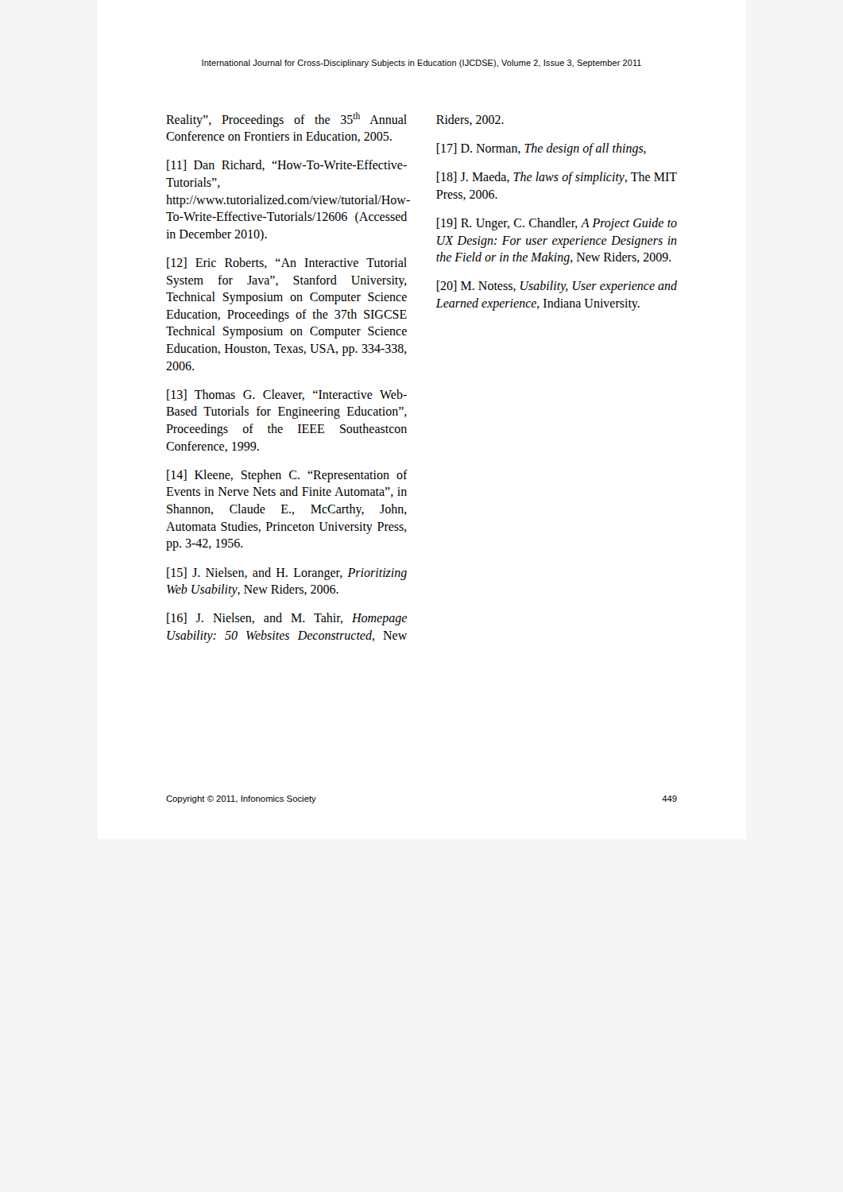International Journal for Cross-Disciplinary Subjects in Education (IJCDSE), Volume 2, Issue 3, September 2011
Reality”, Proceedings of the 35th Annual Conference on Frontiers in Education, 2005.
[11] Dan Richard, “How-To-Write-Effective-Tutorials”, http://www.tutorialized.com/view/tutorial/How-To-Write-Effective-Tutorials/12606 (Accessed in December 2010).
[12] Eric Roberts, “An Interactive Tutorial System for Java”, Stanford University, Technical Symposium on Computer Science Education, Proceedings of the 37th SIGCSE Technical Symposium on Computer Science Education, Houston, Texas, USA, pp. 334-338, 2006.
[13] Thomas G. Cleaver, “Interactive Web-Based Tutorials for Engineering Education”, Proceedings of the IEEE Southeastcon Conference, 1999.
[14] Kleene, Stephen C. “Representation of Events in Nerve Nets and Finite Automata”, in Shannon, Claude E., McCarthy, John, Automata Studies, Princeton University Press, pp. 3-42, 1956.
[15] J. Nielsen, and H. Loranger, Prioritizing Web Usability, New Riders, 2006.
[16] J. Nielsen, and M. Tahir, Homepage Usability: 50 Websites Deconstructed, New Riders, 2002.
[17] D. Norman, The design of all things,
[18] J. Maeda, The laws of simplicity, The MIT Press, 2006.
[19] R. Unger, C. Chandler, A Project Guide to UX Design: For user experience Designers in the Field or in the Making, New Riders, 2009.
[20] M. Notess, Usability, User experience and Learned experience, Indiana University.
Copyright © 2011, Infonomics Society 449